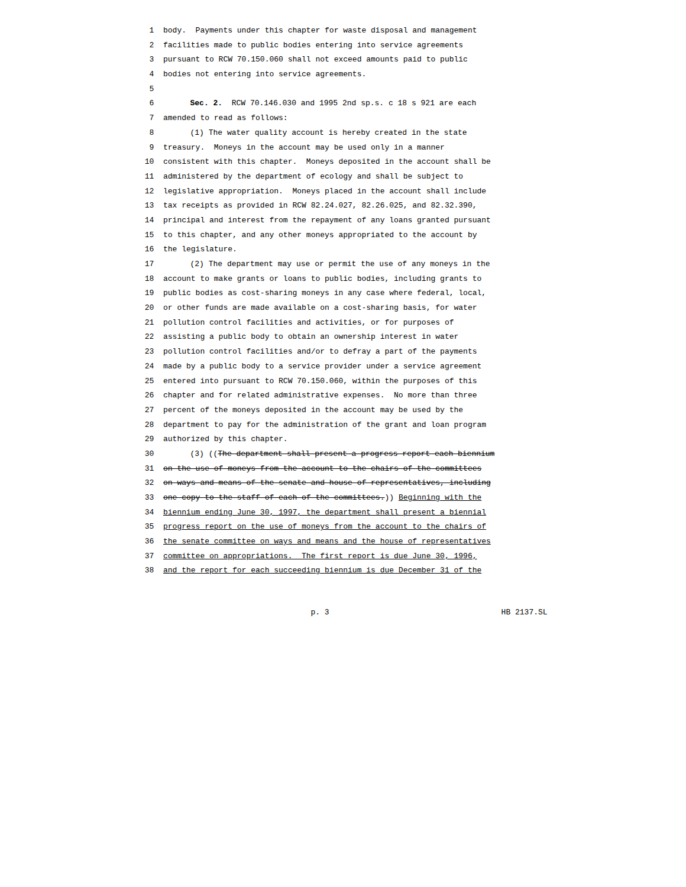body. Payments under this chapter for waste disposal and management
facilities made to public bodies entering into service agreements
pursuant to RCW 70.150.060 shall not exceed amounts paid to public
bodies not entering into service agreements.
Sec. 2. RCW 70.146.030 and 1995 2nd sp.s. c 18 s 921 are each
amended to read as follows:
(1) The water quality account is hereby created in the state
treasury. Moneys in the account may be used only in a manner
consistent with this chapter. Moneys deposited in the account shall be
administered by the department of ecology and shall be subject to
legislative appropriation. Moneys placed in the account shall include
tax receipts as provided in RCW 82.24.027, 82.26.025, and 82.32.390,
principal and interest from the repayment of any loans granted pursuant
to this chapter, and any other moneys appropriated to the account by
the legislature.
(2) The department may use or permit the use of any moneys in the
account to make grants or loans to public bodies, including grants to
public bodies as cost-sharing moneys in any case where federal, local,
or other funds are made available on a cost-sharing basis, for water
pollution control facilities and activities, or for purposes of
assisting a public body to obtain an ownership interest in water
pollution control facilities and/or to defray a part of the payments
made by a public body to a service provider under a service agreement
entered into pursuant to RCW 70.150.060, within the purposes of this
chapter and for related administrative expenses. No more than three
percent of the moneys deposited in the account may be used by the
department to pay for the administration of the grant and loan program
authorized by this chapter.
(3) ((The department shall present a progress report each biennium
on the use of moneys from the account to the chairs of the committees
on ways and means of the senate and house of representatives, including
one copy to the staff of each of the committees.)) Beginning with the
biennium ending June 30, 1997, the department shall present a biennial
progress report on the use of moneys from the account to the chairs of
the senate committee on ways and means and the house of representatives
committee on appropriations. The first report is due June 30, 1996,
and the report for each succeeding biennium is due December 31 of the
p. 3HB 2137.SL